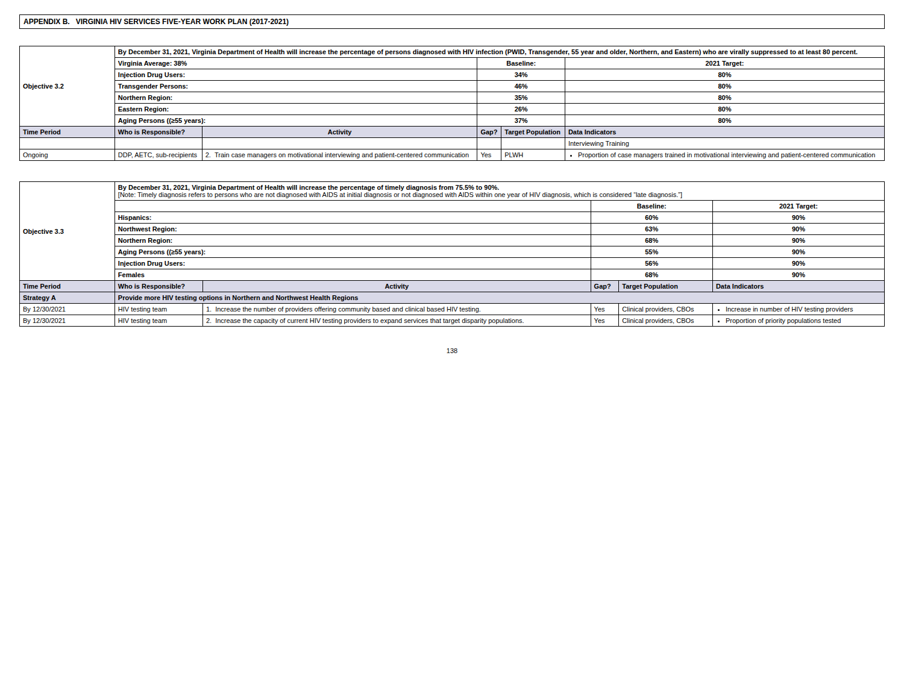APPENDIX B. VIRGINIA HIV SERVICES FIVE-YEAR WORK PLAN (2017-2021)
| Objective 3.2 | By December 31, 2021, Virginia Department of Health will increase the percentage of persons diagnosed with HIV infection (PWID, Transgender, 55 year and older, Northern, and Eastern) who are virally suppressed to at least 80 percent. |
| Virginia Average: 38% | Baseline: | 2021 Target: |
| Injection Drug Users: | 34% | 80% |
| Transgender Persons: | 46% | 80% |
| Northern Region: | 35% | 80% |
| Eastern Region: | 26% | 80% |
| Aging Persons ((≥55 years): | 37% | 80% |
| Time Period | Who is Responsible? | Activity | Gap? | Target Population | Data Indicators |
| | | | | | Interviewing Training |
| Ongoing | DDP, AETC, sub-recipients | 2. Train case managers on motivational interviewing and patient-centered communication | Yes | PLWH | Proportion of case managers trained in motivational interviewing and patient-centered communication |
| Objective 3.3 | By December 31, 2021, Virginia Department of Health will increase the percentage of timely diagnosis from 75.5% to 90%. [Note: Timely diagnosis refers to persons who are not diagnosed with AIDS at initial diagnosis or not diagnosed with AIDS within one year of HIV diagnosis, which is considered “late diagnosis.”] |
| | Baseline: | 2021 Target: |
| Hispanics: | 60% | 90% |
| Northwest Region: | 63% | 90% |
| Northern Region: | 68% | 90% |
| Aging Persons ((≥55 years): | 55% | 90% |
| Injection Drug Users: | 56% | 90% |
| Females | 68% | 90% |
| Time Period | Who is Responsible? | Activity | Gap? | Target Population | Data Indicators |
| Strategy A | Provide more HIV testing options in Northern and Northwest Health Regions |
| By 12/30/2021 | HIV testing team | 1. Increase the number of providers offering community based and clinical based HIV testing. | Yes | Clinical providers, CBOs | Increase in number of HIV testing providers |
| By 12/30/2021 | HIV testing team | 2. Increase the capacity of current HIV testing providers to expand services that target disparity populations. | Yes | Clinical providers, CBOs | Proportion of priority populations tested |
138